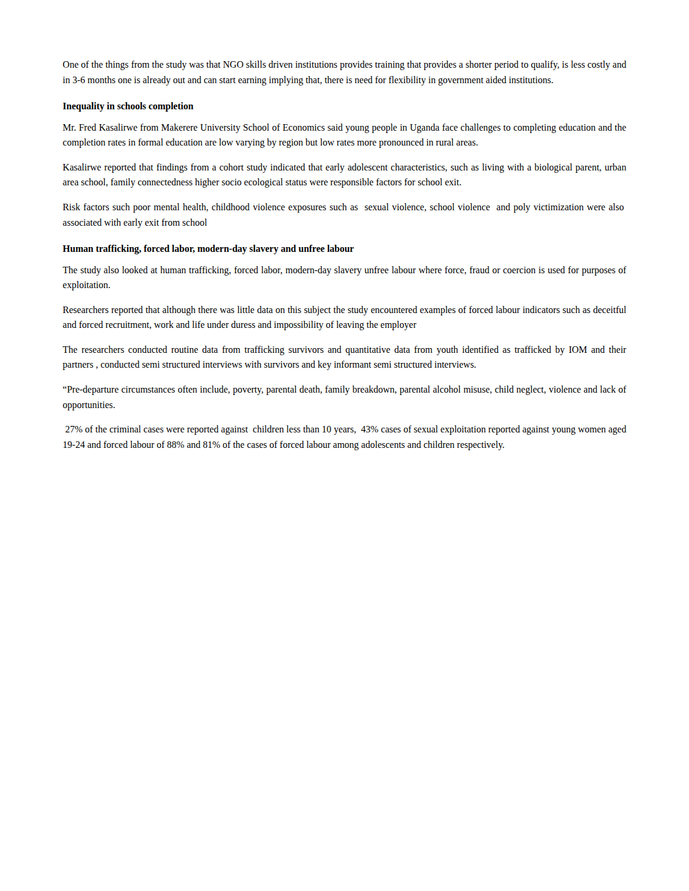One of the things from the study was that NGO skills driven institutions provides training that provides a shorter period to qualify, is less costly and in 3-6 months one is already out and can start earning implying that, there is need for flexibility in government aided institutions.
Inequality in schools completion
Mr. Fred Kasalirwe from Makerere University School of Economics said young people in Uganda face challenges to completing education and the completion rates in formal education are low varying by region but low rates more pronounced in rural areas.
Kasalirwe reported that findings from a cohort study indicated that early adolescent characteristics, such as living with a biological parent, urban area school, family connectedness higher socio ecological status were responsible factors for school exit.
Risk factors such poor mental health, childhood violence exposures such as sexual violence, school violence and poly victimization were also associated with early exit from school
Human trafficking, forced labor, modern-day slavery and unfree labour
The study also looked at human trafficking, forced labor, modern-day slavery unfree labour where force, fraud or coercion is used for purposes of exploitation.
Researchers reported that although there was little data on this subject the study encountered examples of forced labour indicators such as deceitful and forced recruitment, work and life under duress and impossibility of leaving the employer
The researchers conducted routine data from trafficking survivors and quantitative data from youth identified as trafficked by IOM and their partners , conducted semi structured interviews with survivors and key informant semi structured interviews.
“Pre-departure circumstances often include, poverty, parental death, family breakdown, parental alcohol misuse, child neglect, violence and lack of opportunities.
27% of the criminal cases were reported against children less than 10 years, 43% cases of sexual exploitation reported against young women aged 19-24 and forced labour of 88% and 81% of the cases of forced labour among adolescents and children respectively.